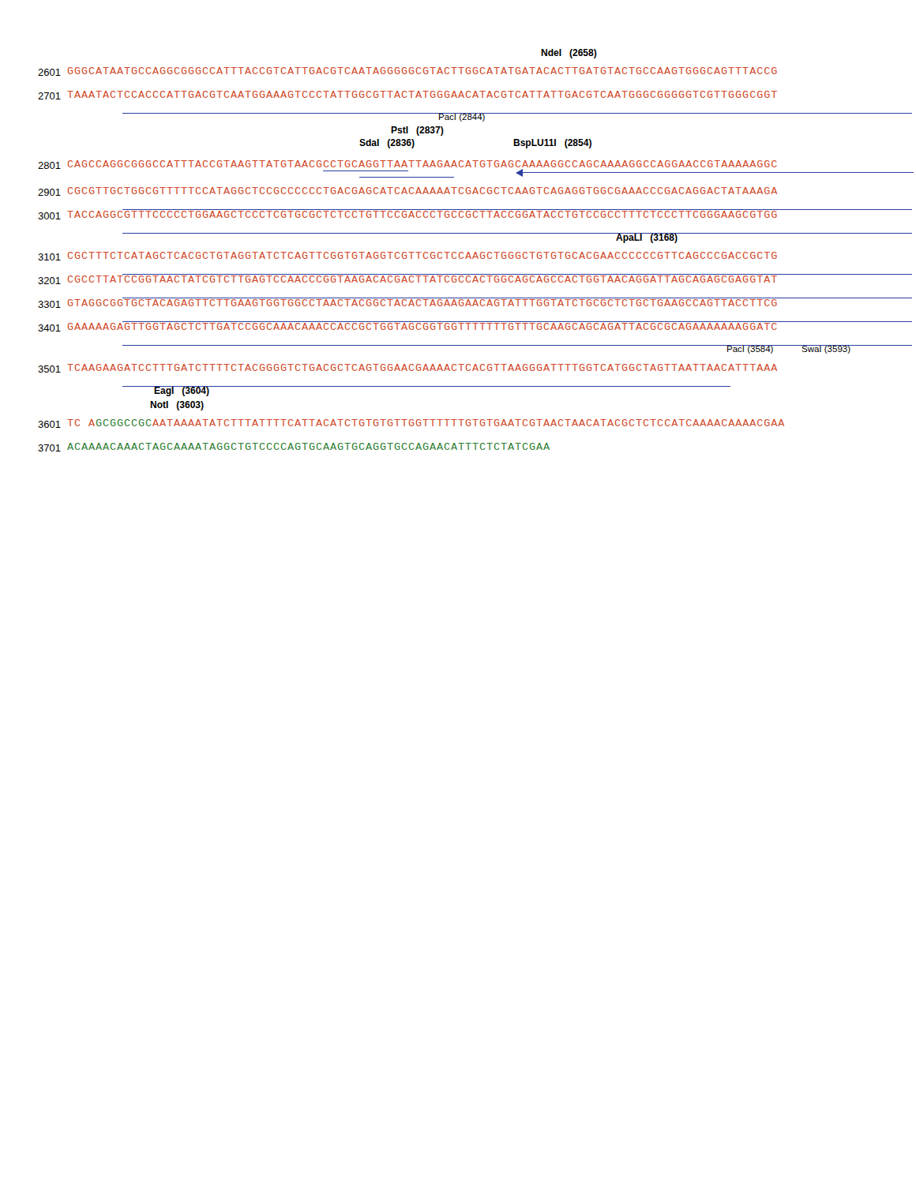NdeI (2658)
2601 GGGCATAATGCCAGGCGGGCCATTTACCGTCATTGACGTCAATAGGGGGCGTACTTGGCATATGATACACTTGATGTACTGCCAAGTGGGCAGTTTACCG
2701 TAAATACTCCACCCATTGACGTCAATGGAAAGTCCCTATTGGCGTTACTATGGGAACATACGTCATTATTGACGTCAATGGGCGGGGGTCGTTGGGCGGT
PacI (2844) PstI (2837) SdaI (2836) BspLU11I (2854)
2801 CAGCCAGGCGGGCCATTTACCGTAAGTTATGTAACGCCTGCAGGTTAATTAAGAACATGTGAGCAAAAGGCCAGCAAAAGGCCAGGAACCGTAAAAAGGC
2901 CGCGTTGCTGGCGTTTTTCCATAGGCTCCGCCCCCCTGACGAGCATCACAAAAATCGACGCTCAAGTCAGAGGTGGCGAAACCCGACAGGACTATAAAGA
3001 TACCAGGCGTTTCCCCCTGGAAGCTCCCTCGTGCGCTCTCCTGTTCCGACCCTGCCGCTTACCGGATACCTGTCCGCCTTTCTCCCTTCGGGAAGCGTGG
ApaLI (3168)
3101 CGCTTTCTCATAGCTCACGCTGTAGGTATCTCAGTTCGGTGTAGGTCGTTCGCTCCAAGCTGGGCTGTGTGCACGAACCCCCCGTTCAGCCCGACCGCTG
3201 CGCCTTATCCGGTAACTATCGTCTTGAGTCCAACCCGGTAAGACACGACTTATCGCCACTGGCAGCAGCCACTGGTAACAGGATTAGCAGAGCGAGGTAT
3301 GTAGGCGGTGCTACAGAGTTCTTGAAGTGGTGGCCTAACTACGGCTACACTAGAAGAACAGTATTTGGTATCTGCGCTCTGCTGAAGCCAGTTACCTTCG
3401 GAAAAAGAGTTGGTAGCTCTTGATCCGGCAAACAAACCACCGCTGGTAGCGGTGGTTTTTTTGTTTGCAAGCAGCAGATTACGCGCAGAAAAAAAGGATC
PacI (3584) SwaI (3593)
3501 TCAAGAAGATCCTTTGATCTTTTCTACGGGGTCTGACGCTCAGTGGAACGAAAACTCACGTTAAGGGATTTTGGTCATGGCTAGTTAATTAACATTTAAA
EagI (3604) NotI (3603)
3601 TC AGCGGCCGCAATAAAATATCTTTATTTTCATTACATCTGTGTGTTGGTTTTTTGTGTGAATCGTAACTAACATACGCTCTCCATCAAAACAAAACGAA
3701 ACAAAACAAACTAGCAAAATAGGCTGTCCCCAGTGCAAGTGCAGGTGCCAGAACATTTCTCTATCGAA